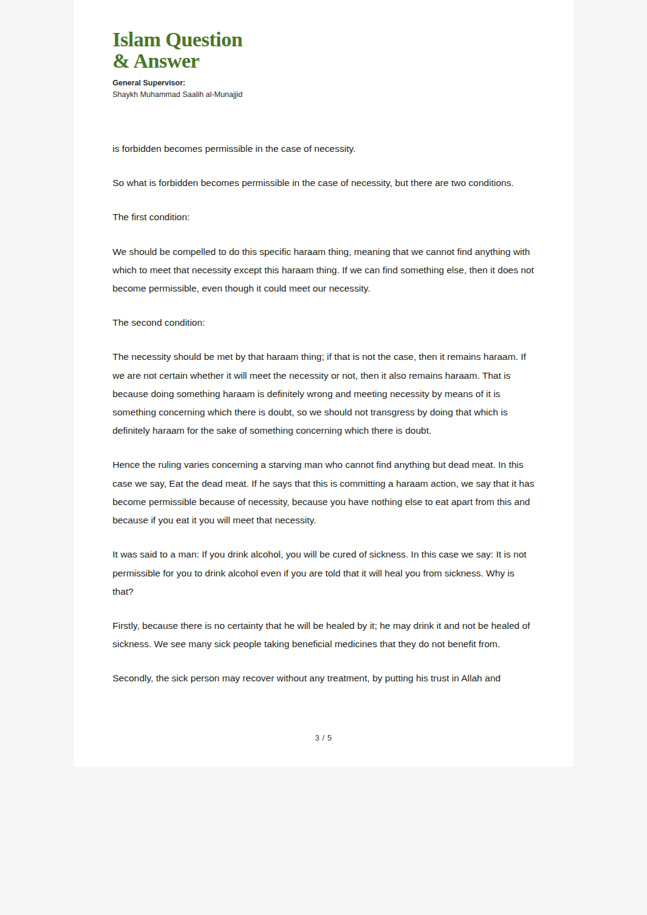Islam Question
& Answer
General Supervisor:
Shaykh Muhammad Saalih al-Munajjid
is forbidden becomes permissible in the case of necessity.
So what is forbidden becomes permissible in the case of necessity, but there are two conditions.
The first condition:
We should be compelled to do this specific haraam thing, meaning that we cannot find anything with which to meet that necessity except this haraam thing. If we can find something else, then it does not become permissible, even though it could meet our necessity.
The second condition:
The necessity should be met by that haraam thing; if that is not the case, then it remains haraam. If we are not certain whether it will meet the necessity or not, then it also remains haraam. That is because doing something haraam is definitely wrong and meeting necessity by means of it is something concerning which there is doubt, so we should not transgress by doing that which is definitely haraam for the sake of something concerning which there is doubt.
Hence the ruling varies concerning a starving man who cannot find anything but dead meat. In this case we say, Eat the dead meat. If he says that this is committing a haraam action, we say that it has become permissible because of necessity, because you have nothing else to eat apart from this and because if you eat it you will meet that necessity.
It was said to a man: If you drink alcohol, you will be cured of sickness. In this case we say: It is not permissible for you to drink alcohol even if you are told that it will heal you from sickness. Why is that?
Firstly, because there is no certainty that he will be healed by it; he may drink it and not be healed of sickness. We see many sick people taking beneficial medicines that they do not benefit from.
Secondly, the sick person may recover without any treatment, by putting his trust in Allah and
3 / 5